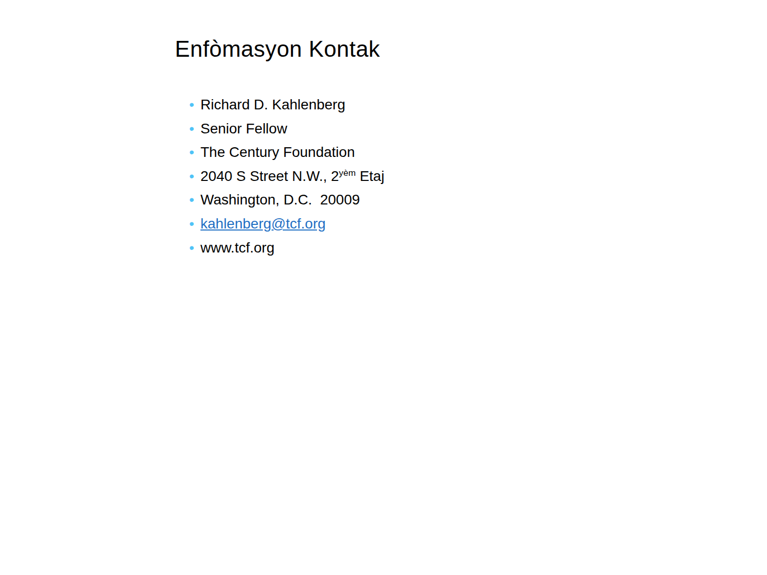Enfòmasyon Kontak
Richard D. Kahlenberg
Senior Fellow
The Century Foundation
2040 S Street N.W., 2yèm Etaj
Washington, D.C. 20009
kahlenberg@tcf.org
www.tcf.org